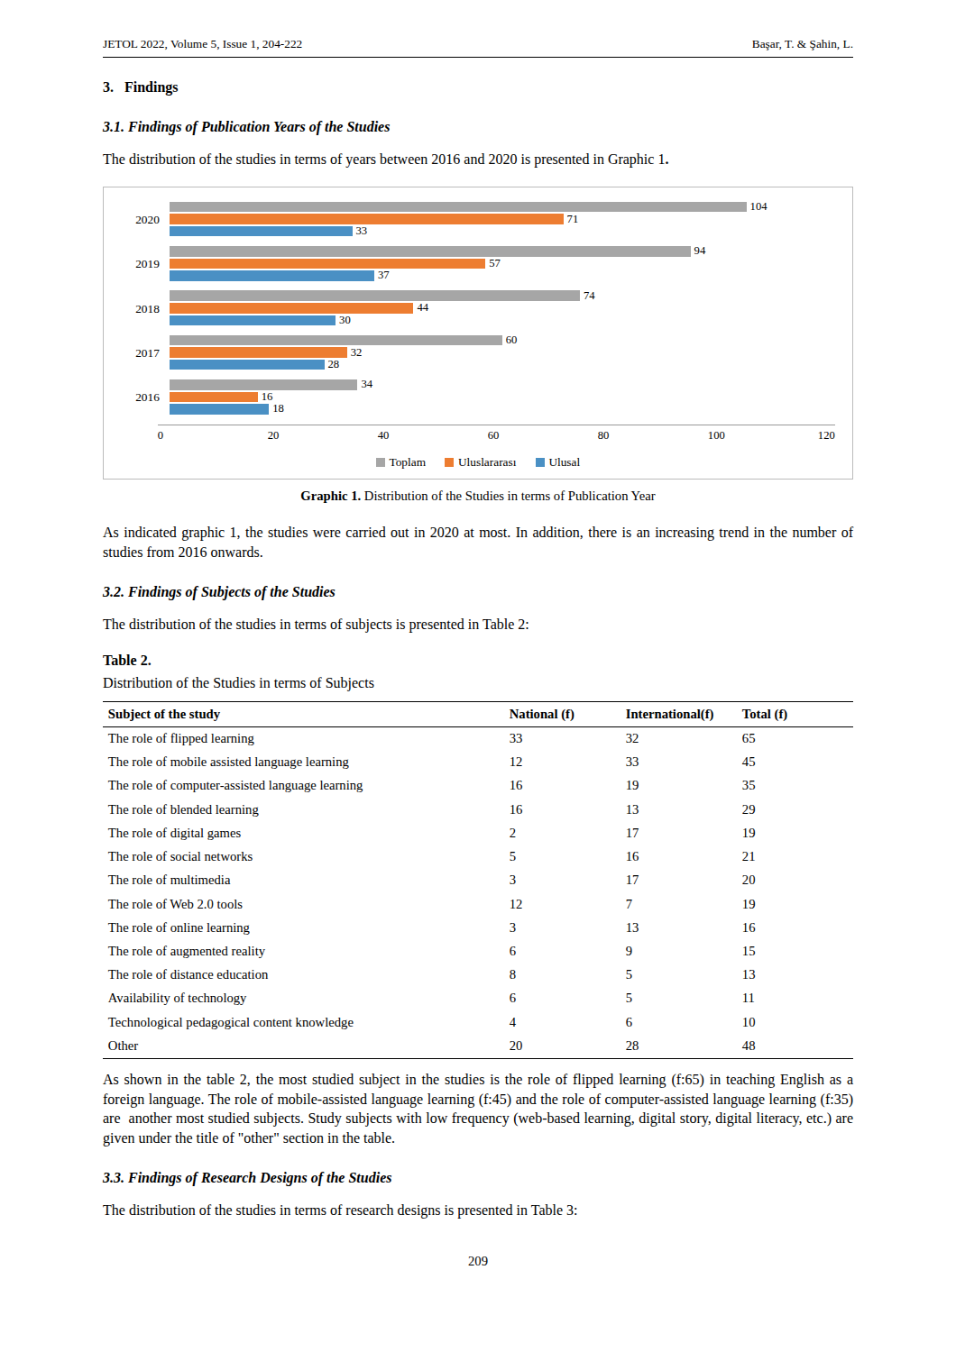JETOL 2022, Volume 5, Issue 1, 204-222 Başar, T. & Şahin, L.
3. Findings
3.1. Findings of Publication Years of the Studies
The distribution of the studies in terms of years between 2016 and 2020 is presented in Graphic 1.
2020
104
71
33
2019
94
57
37
2018
74
44
30
2017
60
32
28
2016
34
16
18
0 20 40 60 80 100 120
Toplam
Uluslararası
Ulusal
Graphic 1. Distribution of the Studies in terms of Publication Year
As indicated graphic 1, the studies were carried out in 2020 at most. In addition, there is an increasing trend in the number of studies from 2016 onwards.
3.2. Findings of Subjects of the Studies
The distribution of the studies in terms of subjects is presented in Table 2:
Table 2.
Distribution of the Studies in terms of Subjects
| Subject of the study | National (f) | International(f) | Total (f) |
| --- | --- | --- | --- |
| The role of flipped learning | 33 | 32 | 65 |
| The role of mobile assisted language learning | 12 | 33 | 45 |
| The role of computer-assisted language learning | 16 | 19 | 35 |
| The role of blended learning | 16 | 13 | 29 |
| The role of digital games | 2 | 17 | 19 |
| The role of social networks | 5 | 16 | 21 |
| The role of multimedia | 3 | 17 | 20 |
| The role of Web 2.0 tools | 12 | 7 | 19 |
| The role of online learning | 3 | 13 | 16 |
| The role of augmented reality | 6 | 9 | 15 |
| The role of distance education | 8 | 5 | 13 |
| Availability of technology | 6 | 5 | 11 |
| Technological pedagogical content knowledge | 4 | 6 | 10 |
| Other | 20 | 28 | 48 |
As shown in the table 2, the most studied subject in the studies is the role of flipped learning (f:65) in teaching English as a foreign language. The role of mobile-assisted language learning (f:45) and the role of computer-assisted language learning (f:35) are another most studied subjects. Study subjects with low frequency (web-based learning, digital story, digital literacy, etc.) are given under the title of "other" section in the table.
3.3. Findings of Research Designs of the Studies
The distribution of the studies in terms of research designs is presented in Table 3:
209